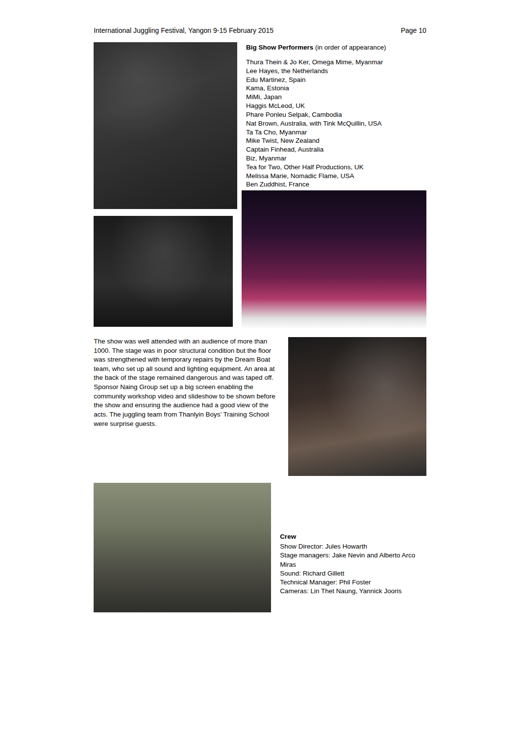International Juggling Festival, Yangon 9-15 February 2015
Page 10
Big Show Performers (in order of appearance)
Thura Thein & Jo Ker, Omega Mime, Myanmar
Lee Hayes, the Netherlands
Edu Martinez, Spain
Kama, Estonia
MiMi, Japan
Haggis McLeod, UK
Phare Ponleu Selpak, Cambodia
Nat Brown, Australia, with Tink McQuillin, USA
Ta Ta Cho, Myanmar
Mike Twist, New Zealand
Captain Finhead, Australia
Biz, Myanmar
Tea for Two, Other Half Productions, UK
Melissa Marie, Nomadic Flame, USA
Ben Zuddhist, France
Venus Goddess of the Diabolo, Netherlands
Red Nose Foundation, Jakarta
The show was well attended with an audience of more than 1000. The stage was in poor structural condition but the floor was strengthened with temporary repairs by the Dream Boat team, who set up all sound and lighting equipment. An area at the back of the stage remained dangerous and was taped off. Sponsor Naing Group set up a big screen enabling the community workshop video and slideshow to be shown before the show and ensuring the audience had a good view of the acts. The juggling team from Thanlyin Boys’ Training School were surprise guests.
Crew
Show Director: Jules Howarth
Stage managers: Jake Nevin and Alberto Arco Miras
Sound: Richard Gillett
Technical Manager: Phil Foster
Cameras: Lin Thet Naung, Yannick Jooris